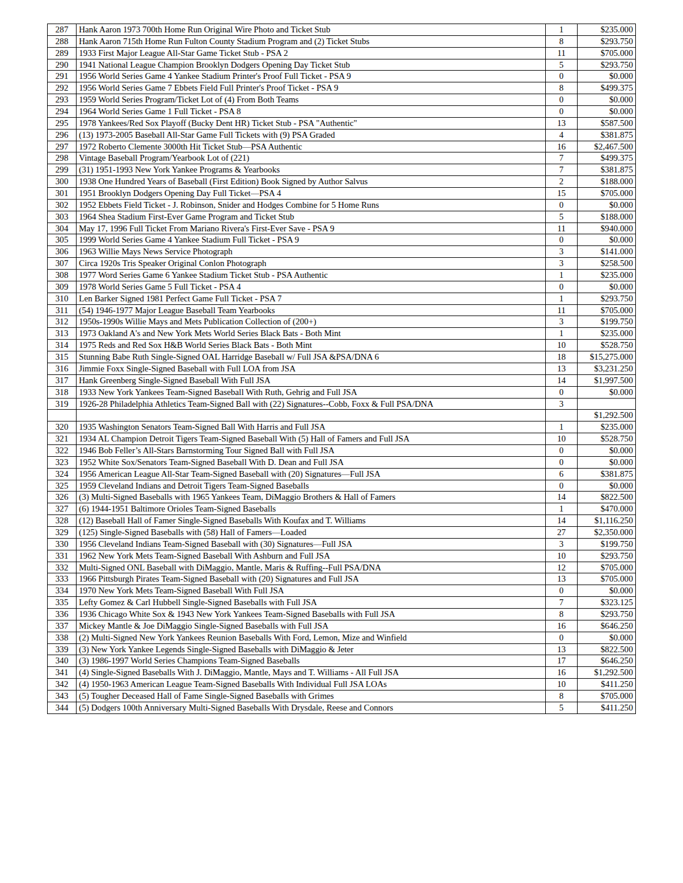| 287 | Hank Aaron 1973 700th Home Run Original Wire Photo and Ticket Stub | 1 | $235.000 |
| 288 | Hank Aaron 715th Home Run Fulton County Stadium Program and (2) Ticket Stubs | 8 | $293.750 |
| 289 | 1933 First Major League All-Star Game Ticket Stub - PSA 2 | 11 | $705.000 |
| 290 | 1941 National League Champion Brooklyn Dodgers Opening Day Ticket Stub | 5 | $293.750 |
| 291 | 1956 World Series Game 4 Yankee Stadium Printer's Proof Full Ticket - PSA 9 | 0 | $0.000 |
| 292 | 1956 World Series Game 7 Ebbets Field Full Printer's Proof Ticket - PSA 9 | 8 | $499.375 |
| 293 | 1959 World Series Program/Ticket Lot of (4) From Both Teams | 0 | $0.000 |
| 294 | 1964 World Series Game 1 Full Ticket - PSA 8 | 0 | $0.000 |
| 295 | 1978 Yankees/Red Sox Playoff (Bucky Dent HR) Ticket Stub - PSA "Authentic" | 13 | $587.500 |
| 296 | (13) 1973-2005 Baseball All-Star Game Full Tickets with (9) PSA Graded | 4 | $381.875 |
| 297 | 1972 Roberto Clemente 3000th Hit Ticket Stub—PSA Authentic | 16 | $2,467.500 |
| 298 | Vintage Baseball Program/Yearbook Lot of (221) | 7 | $499.375 |
| 299 | (31) 1951-1993 New York Yankee Programs & Yearbooks | 7 | $381.875 |
| 300 | 1938 One Hundred Years of Baseball (First Edition) Book Signed by Author Salvus | 2 | $188.000 |
| 301 | 1951 Brooklyn Dodgers Opening Day Full Ticket—PSA 4 | 15 | $705.000 |
| 302 | 1952 Ebbets Field Ticket - J. Robinson, Snider and Hodges Combine for 5 Home Runs | 0 | $0.000 |
| 303 | 1964 Shea Stadium First-Ever Game Program and Ticket Stub | 5 | $188.000 |
| 304 | May 17, 1996 Full Ticket From Mariano Rivera's First-Ever Save - PSA 9 | 11 | $940.000 |
| 305 | 1999 World Series Game 4 Yankee Stadium Full Ticket - PSA 9 | 0 | $0.000 |
| 306 | 1963 Willie Mays News Service Photograph | 3 | $141.000 |
| 307 | Circa 1920s Tris Speaker Original Conlon Photograph | 3 | $258.500 |
| 308 | 1977 Word Series Game 6 Yankee Stadium Ticket Stub - PSA Authentic | 1 | $235.000 |
| 309 | 1978 World Series Game 5 Full Ticket - PSA 4 | 0 | $0.000 |
| 310 | Len Barker Signed 1981 Perfect Game Full Ticket - PSA 7 | 1 | $293.750 |
| 311 | (54) 1946-1977 Major League Baseball Team Yearbooks | 11 | $705.000 |
| 312 | 1950s-1990s Willie Mays and Mets Publication Collection of (200+) | 3 | $199.750 |
| 313 | 1973 Oakland A's and New York Mets World Series Black Bats - Both Mint | 1 | $235.000 |
| 314 | 1975 Reds and Red Sox H&B World Series Black Bats - Both Mint | 10 | $528.750 |
| 315 | Stunning Babe Ruth Single-Signed OAL Harridge Baseball w/ Full JSA &PSA/DNA 6 | 18 | $15,275.000 |
| 316 | Jimmie Foxx Single-Signed Baseball with Full LOA from JSA | 13 | $3,231.250 |
| 317 | Hank Greenberg Single-Signed Baseball With Full JSA | 14 | $1,997.500 |
| 318 | 1933 New York Yankees Team-Signed Baseball With Ruth, Gehrig and Full JSA | 0 | $0.000 |
| 319 | 1926-28 Philadelphia Athletics Team-Signed Ball with (22) Signatures--Cobb, Foxx & Full PSA/DNA | 3 | |
| | | | $1,292.500 |
| 320 | 1935 Washington Senators Team-Signed Ball With Harris and Full JSA | 1 | $235.000 |
| 321 | 1934 AL Champion Detroit Tigers Team-Signed Baseball With (5) Hall of Famers and Full JSA | 10 | $528.750 |
| 322 | 1946 Bob Feller’s All-Stars Barnstorming Tour Signed Ball with Full JSA | 0 | $0.000 |
| 323 | 1952 White Sox/Senators Team-Signed Baseball With D. Dean and Full JSA | 0 | $0.000 |
| 324 | 1956 American League All-Star Team-Signed Baseball with (20) Signatures—Full JSA | 6 | $381.875 |
| 325 | 1959 Cleveland Indians and Detroit Tigers Team-Signed Baseballs | 0 | $0.000 |
| 326 | (3) Multi-Signed Baseballs with 1965 Yankees Team, DiMaggio Brothers & Hall of Famers | 14 | $822.500 |
| 327 | (6) 1944-1951 Baltimore Orioles Team-Signed Baseballs | 1 | $470.000 |
| 328 | (12) Baseball Hall of Famer Single-Signed Baseballs With Koufax and T. Williams | 14 | $1,116.250 |
| 329 | (125) Single-Signed Baseballs with (58) Hall of Famers—Loaded | 27 | $2,350.000 |
| 330 | 1956 Cleveland Indians Team-Signed Baseball with (30) Signatures—Full JSA | 3 | $199.750 |
| 331 | 1962 New York Mets Team-Signed Baseball With Ashburn and Full JSA | 10 | $293.750 |
| 332 | Multi-Signed ONL Baseball with DiMaggio, Mantle, Maris & Ruffing--Full PSA/DNA | 12 | $705.000 |
| 333 | 1966 Pittsburgh Pirates Team-Signed Baseball with (20) Signatures and Full JSA | 13 | $705.000 |
| 334 | 1970 New York Mets Team-Signed Baseball With Full JSA | 0 | $0.000 |
| 335 | Lefty Gomez & Carl Hubbell Single-Signed Baseballs with Full JSA | 7 | $323.125 |
| 336 | 1936 Chicago White Sox & 1943 New York Yankees Team-Signed Baseballs with Full JSA | 8 | $293.750 |
| 337 | Mickey Mantle & Joe DiMaggio Single-Signed Baseballs with Full JSA | 16 | $646.250 |
| 338 | (2) Multi-Signed New York Yankees Reunion Baseballs With Ford, Lemon, Mize and Winfield | 0 | $0.000 |
| 339 | (3) New York Yankee Legends Single-Signed Baseballs with DiMaggio & Jeter | 13 | $822.500 |
| 340 | (3) 1986-1997 World Series Champions Team-Signed Baseballs | 17 | $646.250 |
| 341 | (4) Single-Signed Baseballs With J. DiMaggio, Mantle, Mays and T. Williams - All Full JSA | 16 | $1,292.500 |
| 342 | (4) 1950-1963 American League Team-Signed Baseballs With Individual Full JSA LOAs | 10 | $411.250 |
| 343 | (5) Tougher Deceased Hall of Fame Single-Signed Baseballs with Grimes | 8 | $705.000 |
| 344 | (5) Dodgers 100th Anniversary Multi-Signed Baseballs With Drysdale, Reese and Connors | 5 | $411.250 |